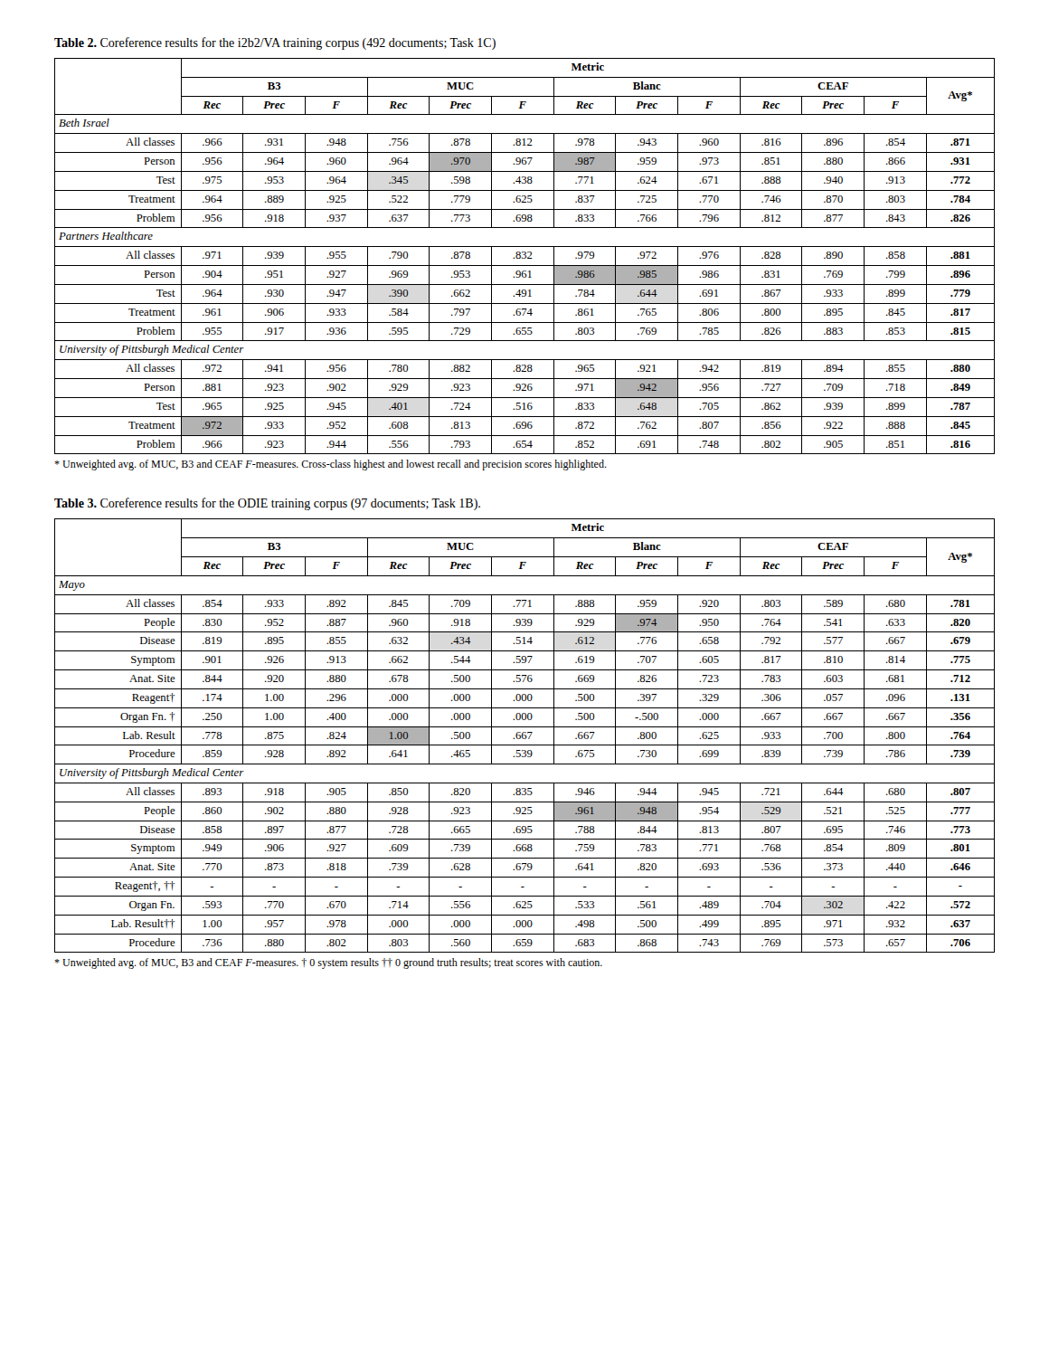Table 2. Coreference results for the i2b2/VA training corpus (492 documents; Task 1C)
| | Metric |
| --- | --- |
| B3 | MUC | Blanc | CEAF | Avg* |
| Rec | Prec | F | Rec | Prec | F | Rec | Prec | F | Rec | Prec | F |
| Beth Israel |
| All classes | .966 | .931 | .948 | .756 | .878 | .812 | .978 | .943 | .960 | .816 | .896 | .854 | .871 |
| Person | .956 | .964 | .960 | .964 | .970 | .967 | .987 | .959 | .973 | .851 | .880 | .866 | .931 |
| Test | .975 | .953 | .964 | .345 | .598 | .438 | .771 | .624 | .671 | .888 | .940 | .913 | .772 |
| Treatment | .964 | .889 | .925 | .522 | .779 | .625 | .837 | .725 | .770 | .746 | .870 | .803 | .784 |
| Problem | .956 | .918 | .937 | .637 | .773 | .698 | .833 | .766 | .796 | .812 | .877 | .843 | .826 |
| Partners Healthcare |
| All classes | .971 | .939 | .955 | .790 | .878 | .832 | .979 | .972 | .976 | .828 | .890 | .858 | .881 |
| Person | .904 | .951 | .927 | .969 | .953 | .961 | .986 | .985 | .986 | .831 | .769 | .799 | .896 |
| Test | .964 | .930 | .947 | .390 | .662 | .491 | .784 | .644 | .691 | .867 | .933 | .899 | .779 |
| Treatment | .961 | .906 | .933 | .584 | .797 | .674 | .861 | .765 | .806 | .800 | .895 | .845 | .817 |
| Problem | .955 | .917 | .936 | .595 | .729 | .655 | .803 | .769 | .785 | .826 | .883 | .853 | .815 |
| University of Pittsburgh Medical Center |
| All classes | .972 | .941 | .956 | .780 | .882 | .828 | .965 | .921 | .942 | .819 | .894 | .855 | .880 |
| Person | .881 | .923 | .902 | .929 | .923 | .926 | .971 | .942 | .956 | .727 | .709 | .718 | .849 |
| Test | .965 | .925 | .945 | .401 | .724 | .516 | .833 | .648 | .705 | .862 | .939 | .899 | .787 |
| Treatment | .972 | .933 | .952 | .608 | .813 | .696 | .872 | .762 | .807 | .856 | .922 | .888 | .845 |
| Problem | .966 | .923 | .944 | .556 | .793 | .654 | .852 | .691 | .748 | .802 | .905 | .851 | .816 |
* Unweighted avg. of MUC, B3 and CEAF F-measures. Cross-class highest and lowest recall and precision scores highlighted.
Table 3. Coreference results for the ODIE training corpus (97 documents; Task 1B).
| | Metric |
| --- | --- |
| B3 | MUC | Blanc | CEAF | Avg* |
| Rec | Prec | F | Rec | Prec | F | Rec | Prec | F | Rec | Prec | F |
| Mayo |
| All classes | .854 | .933 | .892 | .845 | .709 | .771 | .888 | .959 | .920 | .803 | .589 | .680 | .781 |
| People | .830 | .952 | .887 | .960 | .918 | .939 | .929 | .974 | .950 | .764 | .541 | .633 | .820 |
| Disease | .819 | .895 | .855 | .632 | .434 | .514 | .612 | .776 | .658 | .792 | .577 | .667 | .679 |
| Symptom | .901 | .926 | .913 | .662 | .544 | .597 | .619 | .707 | .605 | .817 | .810 | .814 | .775 |
| Anat. Site | .844 | .920 | .880 | .678 | .500 | .576 | .669 | .826 | .723 | .783 | .603 | .681 | .712 |
| Reagent† | .174 | 1.00 | .296 | .000 | .000 | .000 | .500 | .397 | .329 | .306 | .057 | .096 | .131 |
| Organ Fn. † | .250 | 1.00 | .400 | .000 | .000 | .000 | .500 | -.500 | .000 | .667 | .667 | .667 | .356 |
| Lab. Result | .778 | .875 | .824 | 1.00 | .500 | .667 | .667 | .800 | .625 | .933 | .700 | .800 | .764 |
| Procedure | .859 | .928 | .892 | .641 | .465 | .539 | .675 | .730 | .699 | .839 | .739 | .786 | .739 |
| University of Pittsburgh Medical Center |
| All classes | .893 | .918 | .905 | .850 | .820 | .835 | .946 | .944 | .945 | .721 | .644 | .680 | .807 |
| People | .860 | .902 | .880 | .928 | .923 | .925 | .961 | .948 | .954 | .529 | .521 | .525 | .777 |
| Disease | .858 | .897 | .877 | .728 | .665 | .695 | .788 | .844 | .813 | .807 | .695 | .746 | .773 |
| Symptom | .949 | .906 | .927 | .609 | .739 | .668 | .759 | .783 | .771 | .768 | .854 | .809 | .801 |
| Anat. Site | .770 | .873 | .818 | .739 | .628 | .679 | .641 | .820 | .693 | .536 | .373 | .440 | .646 |
| Reagent†, †† | - | - | - | - | - | - | - | - | - | - | - | - | - |
| Organ Fn. | .593 | .770 | .670 | .714 | .556 | .625 | .533 | .561 | .489 | .704 | .302 | .422 | .572 |
| Lab. Result†† | 1.00 | .957 | .978 | .000 | .000 | .000 | .498 | .500 | .499 | .895 | .971 | .932 | .637 |
| Procedure | .736 | .880 | .802 | .803 | .560 | .659 | .683 | .868 | .743 | .769 | .573 | .657 | .706 |
* Unweighted avg. of MUC, B3 and CEAF F-measures. † 0 system results †† 0 ground truth results; treat scores with caution.